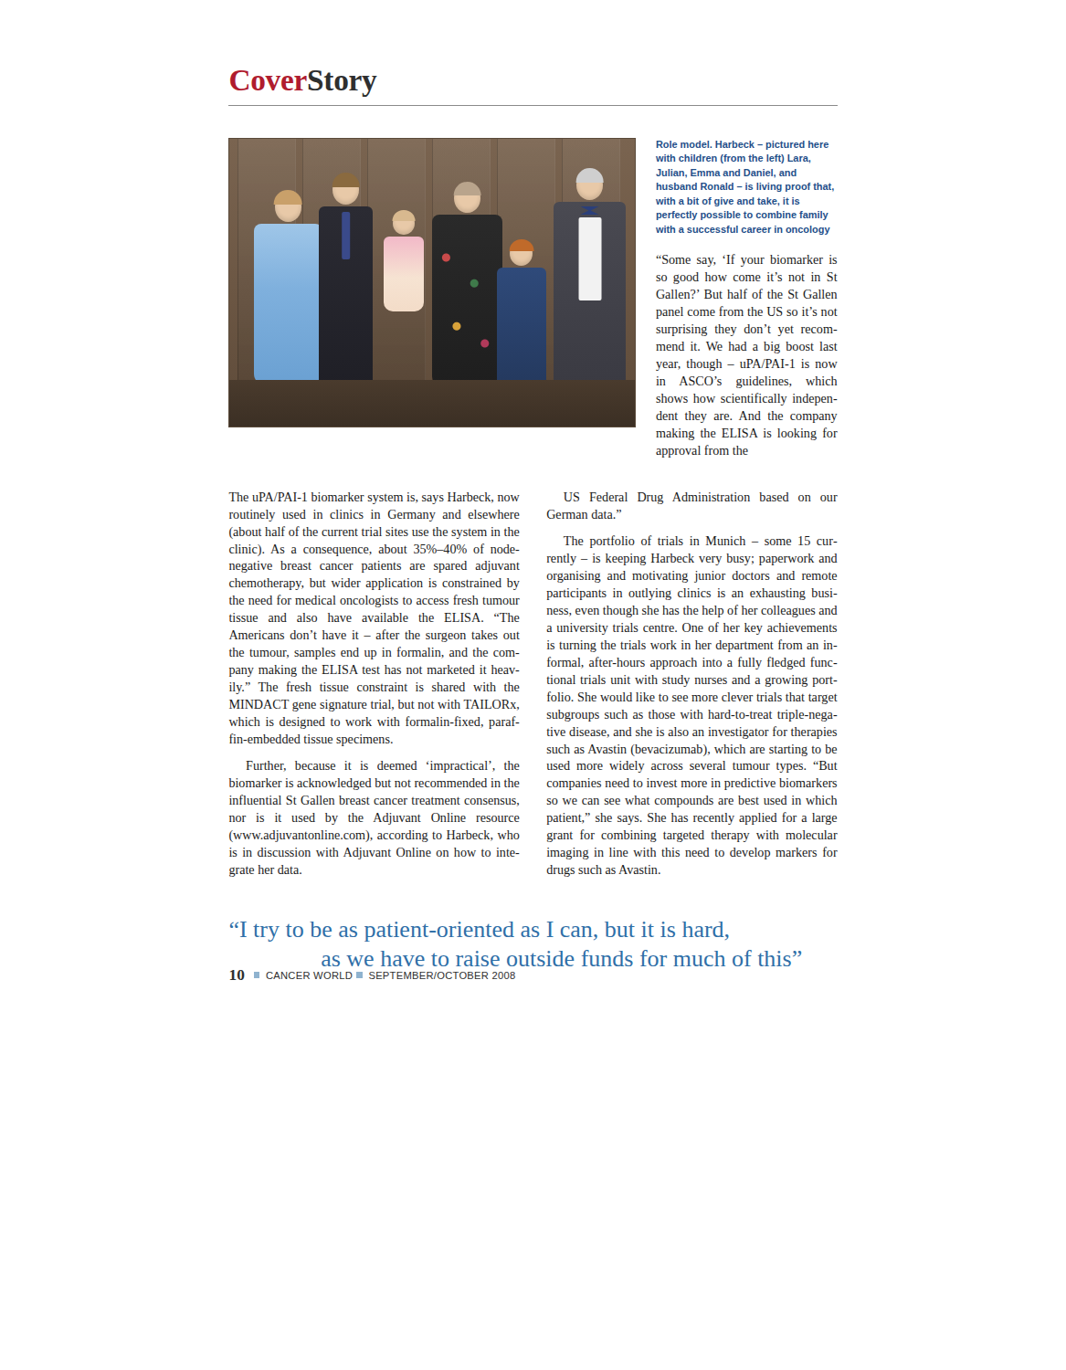Cover Story
Role model. Harbeck – pictured here with children (from the left) Lara, Julian, Emma and Daniel, and husband Ronald – is living proof that, with a bit of give and take, it is perfectly possible to combine family with a successful career in oncology
“Some say, ‘If your biomarker is so good how come it’s not in St Gallen?’ But half of the St Gallen panel come from the US so it’s not surprising they don’t yet recommend it. We had a big boost last year, though – uPA/PAI-1 is now in ASCO’s guidelines, which shows how scientifically independent they are. And the company making the ELISA is looking for approval from the
The uPA/PAI-1 biomarker system is, says Harbeck, now routinely used in clinics in Germany and elsewhere (about half of the current trial sites use the system in the clinic). As a consequence, about 35%–40% of node-negative breast cancer patients are spared adjuvant chemotherapy, but wider application is constrained by the need for medical oncologists to access fresh tumour tissue and also have available the ELISA. “The Americans don’t have it – after the surgeon takes out the tumour, samples end up in formalin, and the company making the ELISA test has not marketed it heavily.” The fresh tissue constraint is shared with the MINDACT gene signature trial, but not with TAILORx, which is designed to work with formalin-fixed, paraffin-embedded tissue specimens.
Further, because it is deemed ‘impractical’, the biomarker is acknowledged but not recommended in the influential St Gallen breast cancer treatment consensus, nor is it used by the Adjuvant Online resource (www.adjuvantonline.com), according to Harbeck, who is in discussion with Adjuvant Online on how to integrate her data.
US Federal Drug Administration based on our German data.”
The portfolio of trials in Munich – some 15 currently – is keeping Harbeck very busy; paperwork and organising and motivating junior doctors and remote participants in outlying clinics is an exhausting business, even though she has the help of her colleagues and a university trials centre. One of her key achievements is turning the trials work in her department from an informal, after-hours approach into a fully fledged functional trials unit with study nurses and a growing portfolio. She would like to see more clever trials that target subgroups such as those with hard-to-treat triple-negative disease, and she is also an investigator for therapies such as Avastin (bevacizumab), which are starting to be used more widely across several tumour types. “But companies need to invest more in predictive biomarkers so we can see what compounds are best used in which patient,” she says. She has recently applied for a large grant for combining targeted therapy with molecular imaging in line with this need to develop markers for drugs such as Avastin.
“I try to be as patient-oriented as I can, but it is hard, as we have to raise outside funds for much of this”
10 CANCER WORLD SEPTEMBER/OCTOBER 2008